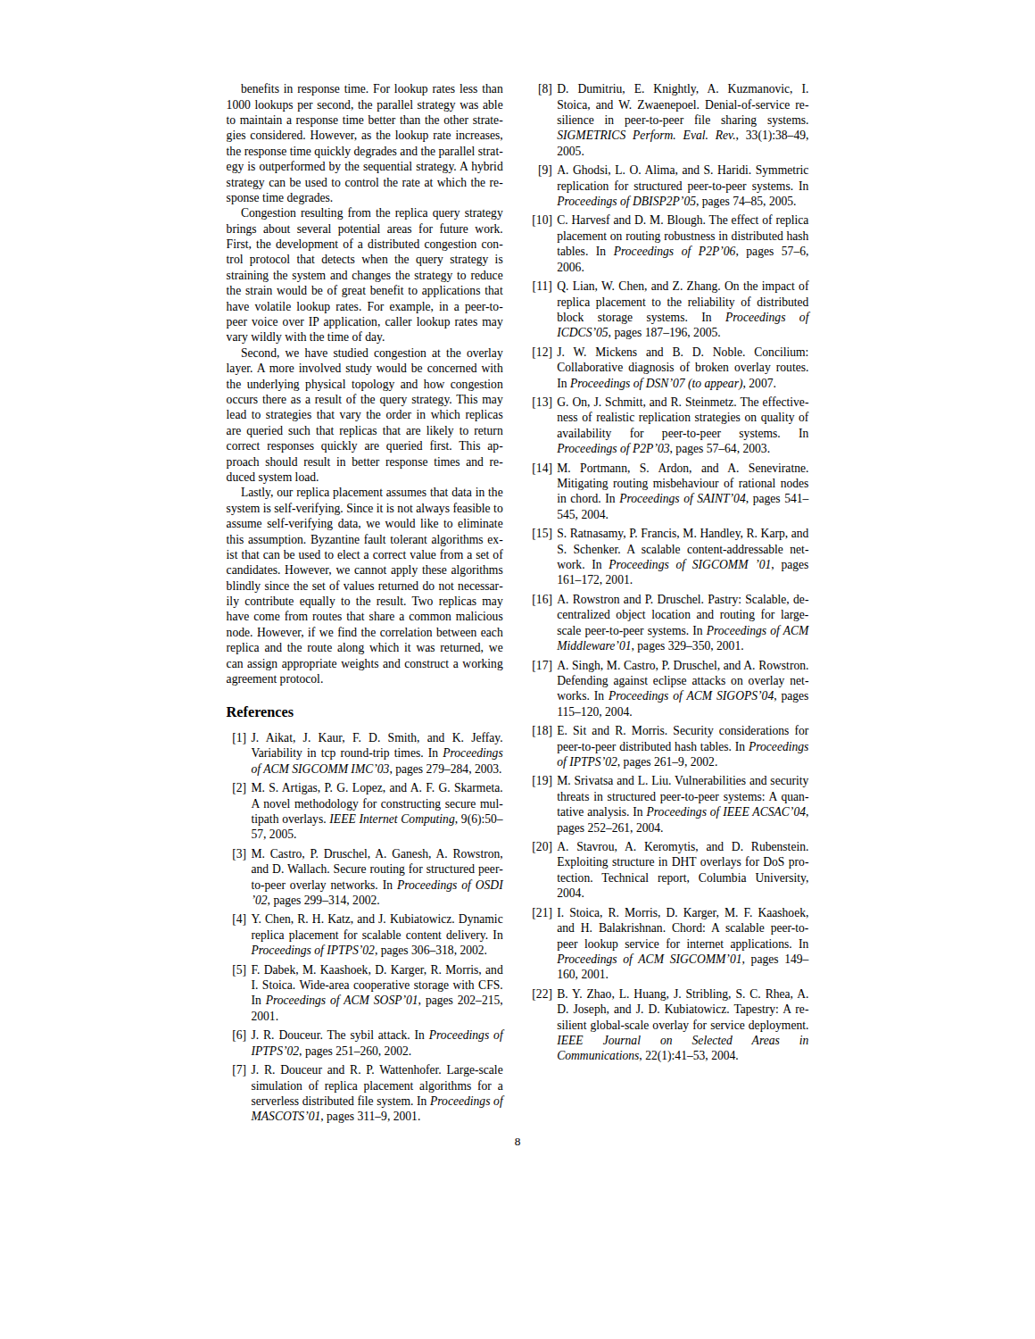benefits in response time. For lookup rates less than 1000 lookups per second, the parallel strategy was able to maintain a response time better than the other strategies considered. However, as the lookup rate increases, the response time quickly degrades and the parallel strategy is outperformed by the sequential strategy. A hybrid strategy can be used to control the rate at which the response time degrades.
Congestion resulting from the replica query strategy brings about several potential areas for future work. First, the development of a distributed congestion control protocol that detects when the query strategy is straining the system and changes the strategy to reduce the strain would be of great benefit to applications that have volatile lookup rates. For example, in a peer-to-peer voice over IP application, caller lookup rates may vary wildly with the time of day.
Second, we have studied congestion at the overlay layer. A more involved study would be concerned with the underlying physical topology and how congestion occurs there as a result of the query strategy. This may lead to strategies that vary the order in which replicas are queried such that replicas that are likely to return correct responses quickly are queried first. This approach should result in better response times and reduced system load.
Lastly, our replica placement assumes that data in the system is self-verifying. Since it is not always feasible to assume self-verifying data, we would like to eliminate this assumption. Byzantine fault tolerant algorithms exist that can be used to elect a correct value from a set of candidates. However, we cannot apply these algorithms blindly since the set of values returned do not necessarily contribute equally to the result. Two replicas may have come from routes that share a common malicious node. However, if we find the correlation between each replica and the route along which it was returned, we can assign appropriate weights and construct a working agreement protocol.
References
J. Aikat, J. Kaur, F. D. Smith, and K. Jeffay. Variability in tcp round-trip times. In Proceedings of ACM SIGCOMM IMC’03, pages 279–284, 2003.
M. S. Artigas, P. G. Lopez, and A. F. G. Skarmeta. A novel methodology for constructing secure multipath overlays. IEEE Internet Computing, 9(6):50–57, 2005.
M. Castro, P. Druschel, A. Ganesh, A. Rowstron, and D. Wallach. Secure routing for structured peer-to-peer overlay networks. In Proceedings of OSDI ’02, pages 299–314, 2002.
Y. Chen, R. H. Katz, and J. Kubiatowicz. Dynamic replica placement for scalable content delivery. In Proceedings of IPTPS’02, pages 306–318, 2002.
F. Dabek, M. Kaashoek, D. Karger, R. Morris, and I. Stoica. Wide-area cooperative storage with CFS. In Proceedings of ACM SOSP’01, pages 202–215, 2001.
J. R. Douceur. The sybil attack. In Proceedings of IPTPS’02, pages 251–260, 2002.
J. R. Douceur and R. P. Wattenhofer. Large-scale simulation of replica placement algorithms for a serverless distributed file system. In Proceedings of MASCOTS’01, pages 311–9, 2001.
D. Dumitriu, E. Knightly, A. Kuzmanovic, I. Stoica, and W. Zwaenepoel. Denial-of-service resilience in peer-to-peer file sharing systems. SIGMETRICS Perform. Eval. Rev., 33(1):38–49, 2005.
A. Ghodsi, L. O. Alima, and S. Haridi. Symmetric replication for structured peer-to-peer systems. In Proceedings of DBISP2P’05, pages 74–85, 2005.
C. Harvesf and D. M. Blough. The effect of replica placement on routing robustness in distributed hash tables. In Proceedings of P2P’06, pages 57–6, 2006.
Q. Lian, W. Chen, and Z. Zhang. On the impact of replica placement to the reliability of distributed block storage systems. In Proceedings of ICDCS’05, pages 187–196, 2005.
J. W. Mickens and B. D. Noble. Concilium: Collaborative diagnosis of broken overlay routes. In Proceedings of DSN’07 (to appear), 2007.
G. On, J. Schmitt, and R. Steinmetz. The effectiveness of realistic replication strategies on quality of availability for peer-to-peer systems. In Proceedings of P2P’03, pages 57–64, 2003.
M. Portmann, S. Ardon, and A. Seneviratne. Mitigating routing misbehaviour of rational nodes in chord. In Proceedings of SAINT’04, pages 541–545, 2004.
S. Ratnasamy, P. Francis, M. Handley, R. Karp, and S. Schenker. A scalable content-addressable network. In Proceedings of SIGCOMM ’01, pages 161–172, 2001.
A. Rowstron and P. Druschel. Pastry: Scalable, decentralized object location and routing for large-scale peer-to-peer systems. In Proceedings of ACM Middleware’01, pages 329–350, 2001.
A. Singh, M. Castro, P. Druschel, and A. Rowstron. Defending against eclipse attacks on overlay networks. In Proceedings of ACM SIGOPS’04, pages 115–120, 2004.
E. Sit and R. Morris. Security considerations for peer-to-peer distributed hash tables. In Proceedings of IPTPS’02, pages 261–9, 2002.
M. Srivatsa and L. Liu. Vulnerabilities and security threats in structured peer-to-peer systems: A quantative analysis. In Proceedings of IEEE ACSAC’04, pages 252–261, 2004.
A. Stavrou, A. Keromytis, and D. Rubenstein. Exploiting structure in DHT overlays for DoS protection. Technical report, Columbia University, 2004.
I. Stoica, R. Morris, D. Karger, M. F. Kaashoek, and H. Balakrishnan. Chord: A scalable peer-to-peer lookup service for internet applications. In Proceedings of ACM SIGCOMM’01, pages 149–160, 2001.
B. Y. Zhao, L. Huang, J. Stribling, S. C. Rhea, A. D. Joseph, and J. D. Kubiatowicz. Tapestry: A resilient global-scale overlay for service deployment. IEEE Journal on Selected Areas in Communications, 22(1):41–53, 2004.
8